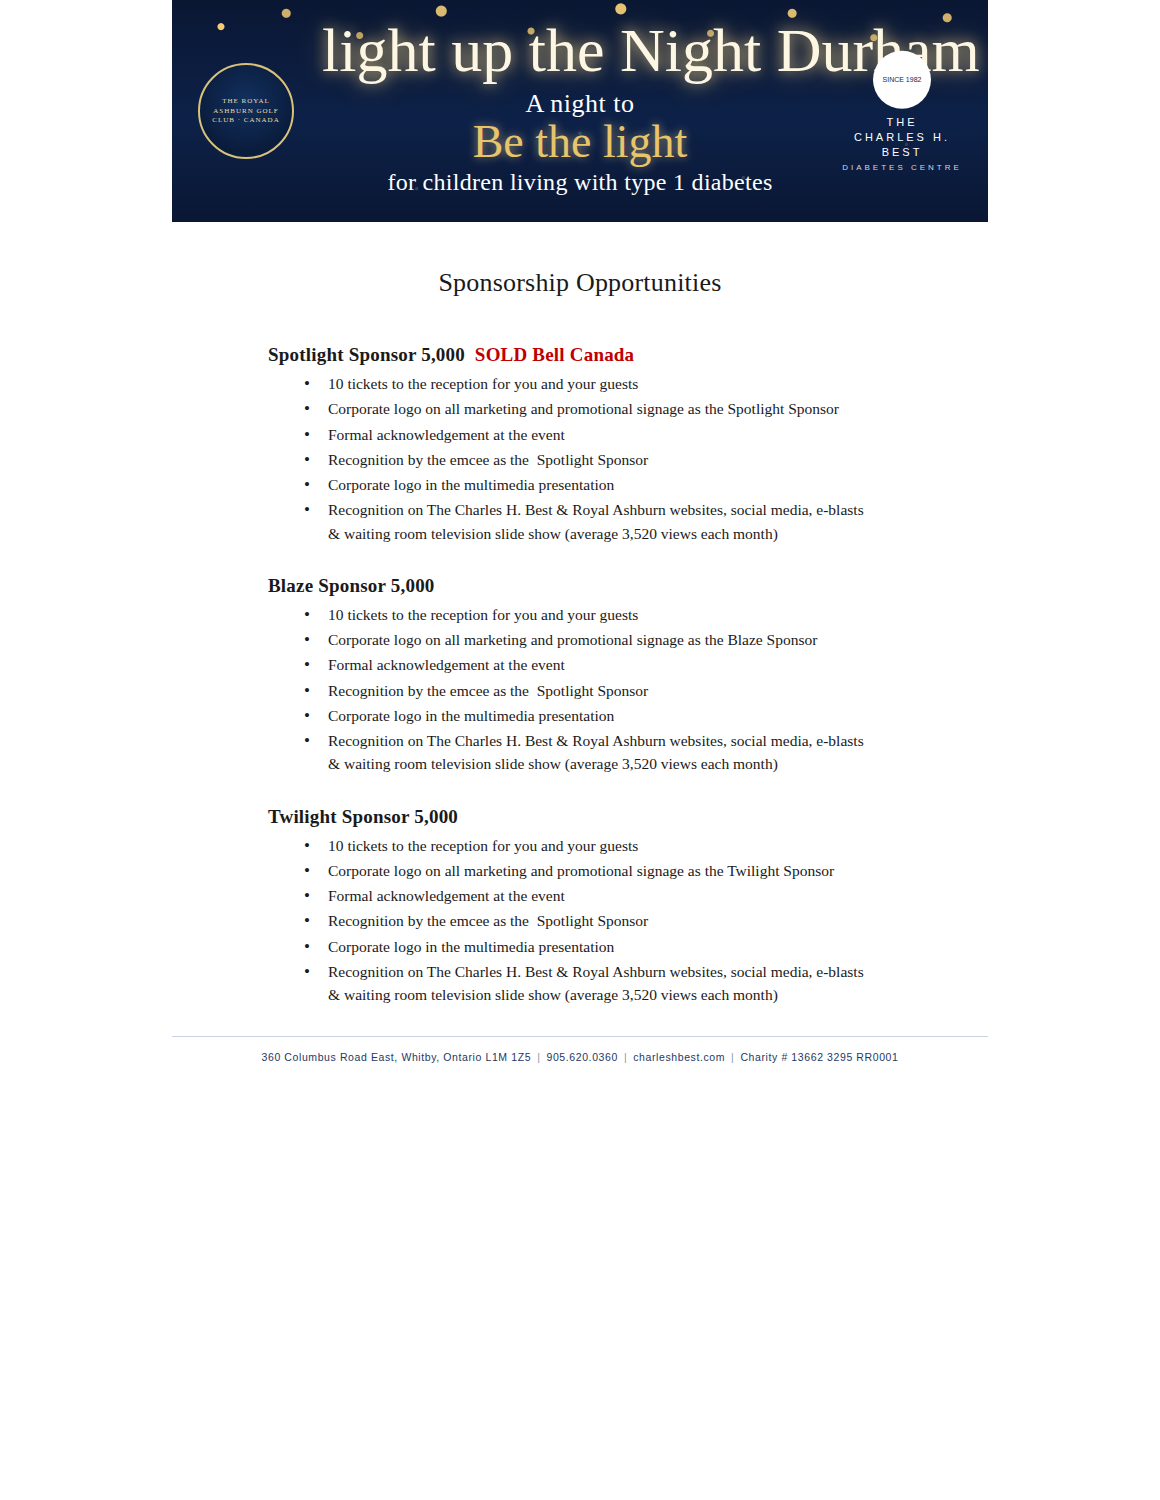THE ROYAL ASHBURN GOLF CLUB · CANADA
light up the Night Durham
A night to
Be the light
for children living with type 1 diabetes
SINCE 1982
The
Charles H. Best
Diabetes Centre
Sponsorship Opportunities
Spotlight Sponsor 5,000 SOLD Bell Canada
10 tickets to the reception for you and your guests
Corporate logo on all marketing and promotional signage as the Spotlight Sponsor
Formal acknowledgement at the event
Recognition by the emcee as the Spotlight Sponsor
Corporate logo in the multimedia presentation
Recognition on The Charles H. Best & Royal Ashburn websites, social media, e-blasts & waiting room television slide show (average 3,520 views each month)
Blaze Sponsor 5,000
10 tickets to the reception for you and your guests
Corporate logo on all marketing and promotional signage as the Blaze Sponsor
Formal acknowledgement at the event
Recognition by the emcee as the Spotlight Sponsor
Corporate logo in the multimedia presentation
Recognition on The Charles H. Best & Royal Ashburn websites, social media, e-blasts & waiting room television slide show (average 3,520 views each month)
Twilight Sponsor 5,000
10 tickets to the reception for you and your guests
Corporate logo on all marketing and promotional signage as the Twilight Sponsor
Formal acknowledgement at the event
Recognition by the emcee as the Spotlight Sponsor
Corporate logo in the multimedia presentation
Recognition on The Charles H. Best & Royal Ashburn websites, social media, e-blasts & waiting room television slide show (average 3,520 views each month)
360 Columbus Road East, Whitby, Ontario L1M 1Z5|905.620.0360|charleshbest.com|Charity # 13662 3295 RR0001